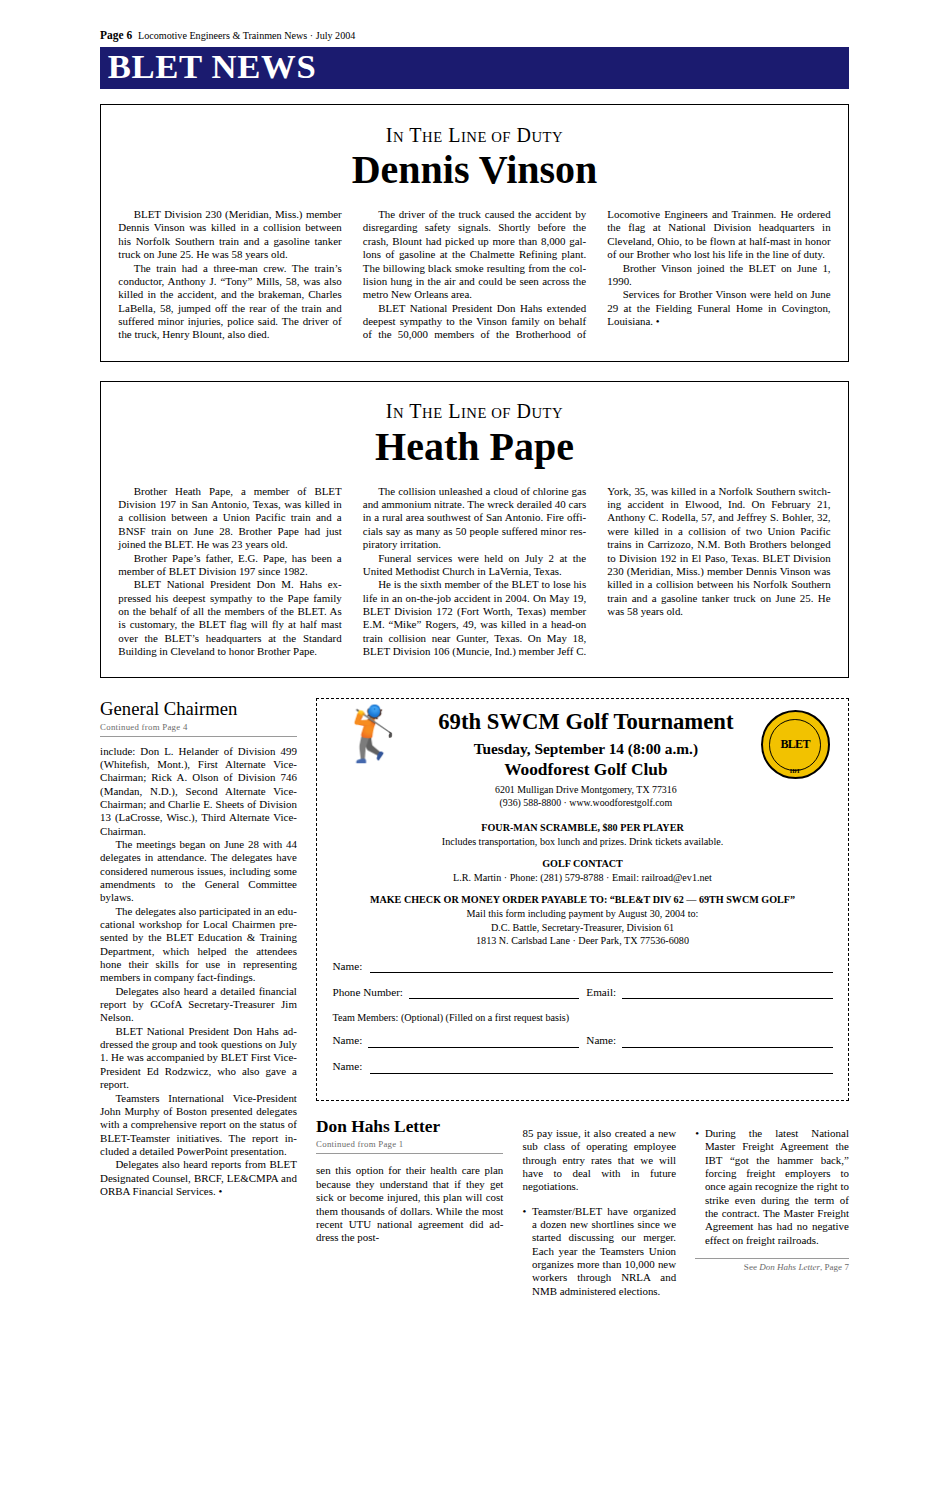Page 6 Locomotive Engineers & Trainmen News · July 2004
BLET NEWS
IN THE LINE OF DUTY
Dennis Vinson
BLET Division 230 (Meridian, Miss.) member Dennis Vinson was killed in a collision between his Norfolk Southern train and a gasoline tanker truck on June 25. He was 58 years old.
The train had a three-man crew. The train’s conductor, Anthony J. “Tony” Mills, 58, was also killed in the accident, and the brakeman, Charles LaBella, 58, jumped off the rear of the train and suffered minor injuries, police said. The driver of the truck, Henry Blount, also died.
The driver of the truck caused the accident by disregarding safety signals. Shortly before the crash, Blount had picked up more than 8,000 gallons of gasoline at the Chalmette Refining plant. The billowing black smoke resulting from the collision hung in the air and could be seen across the metro New Orleans area.
BLET National President Don Hahs extended deepest sympathy to the Vinson family on behalf of the 50,000 members of the Brotherhood of Locomotive Engineers and Trainmen. He ordered the flag at National Division headquarters in Cleveland, Ohio, to be flown at half-mast in honor of our Brother who lost his life in the line of duty.
Brother Vinson joined the BLET on June 1, 1990.
Services for Brother Vinson were held on June 29 at the Fielding Funeral Home in Covington, Louisiana. •
IN THE LINE OF DUTY
Heath Pape
Brother Heath Pape, a member of BLET Division 197 in San Antonio, Texas, was killed in a collision between a Union Pacific train and a BNSF train on June 28. Brother Pape had just joined the BLET. He was 23 years old.
Brother Pape’s father, E.G. Pape, has been a member of BLET Division 197 since 1982.
BLET National President Don M. Hahs expressed his deepest sympathy to the Pape family on the behalf of all the members of the BLET. As is customary, the BLET flag will fly at half mast over the BLET’s headquarters at the Standard Building in Cleveland to honor Brother Pape.
The collision unleashed a cloud of chlorine gas and ammonium nitrate. The wreck derailed 40 cars in a rural area southwest of San Antonio. Fire officials say as many as 50 people suffered minor respiratory irritation.
Funeral services were held on July 2 at the United Methodist Church in LaVernia, Texas.
He is the sixth member of the BLET to lose his life in an on-the-job accident in 2004. On May 19, BLET Division 172 (Fort Worth, Texas) member E.M. “Mike” Rogers, 49, was killed in a head-on train collision near Gunter, Texas. On May 18, BLET Division 106 (Muncie, Ind.) member Jeff C. York, 35, was killed in a Norfolk Southern switching accident in Elwood, Ind. On February 21, Anthony C. Rodella, 57, and Jeffrey S. Bohler, 32, were killed in a collision of two Union Pacific trains in Carrizozo, N.M. Both Brothers belonged to Division 192 in El Paso, Texas. BLET Division 230 (Meridian, Miss.) member Dennis Vinson was killed in a collision between his Norfolk Southern train and a gasoline tanker truck on June 25. He was 58 years old.
General Chairmen
Continued from Page 4
include: Don L. Helander of Division 499 (Whitefish, Mont.), First Alternate Vice-Chairman; Rick A. Olson of Division 746 (Mandan, N.D.), Second Alternate Vice-Chairman; and Charlie E. Sheets of Division 13 (LaCrosse, Wisc.), Third Alternate Vice-Chairman.
The meetings began on June 28 with 44 delegates in attendance. The delegates have considered numerous issues, including some amendments to the General Committee bylaws.
The delegates also participated in an educational workshop for Local Chairmen presented by the BLET Education & Training Department, which helped the attendees hone their skills for use in representing members in company fact-findings.
Delegates also heard a detailed financial report by GCofA Secretary-Treasurer Jim Nelson.
BLET National President Don Hahs addressed the group and took questions on July 1. He was accompanied by BLET First Vice-President Ed Rodzwicz, who also gave a report.
Teamsters International Vice-President John Murphy of Boston presented delegates with a comprehensive report on the status of BLET-Teamster initiatives. The report included a detailed PowerPoint presentation.
Delegates also heard reports from BLET Designated Counsel, BRCF, LE&CMPA and ORBA Financial Services. •
🏌
69th SWCM Golf Tournament
Tuesday, September 14 (8:00 a.m.)
Woodforest Golf Club
6201 Mulligan Drive Montgomery, TX 77316
(936) 588-8800 · www.woodforestgolf.com
BLET
IBT
FOUR-MAN SCRAMBLE, $80 PER PLAYER
Includes transportation, box lunch and prizes. Drink tickets available.
GOLF CONTACT
L.R. Martin · Phone: (281) 579-8788 · Email: railroad@ev1.net
MAKE CHECK OR MONEY ORDER PAYABLE TO: “BLE&T DIV 62 — 69TH SWCM GOLF”
Mail this form including payment by August 30, 2004 to:
D.C. Battle, Secretary-Treasurer, Division 61
1813 N. Carlsbad Lane · Deer Park, TX 77536-6080
Name:
Phone Number: Email:
Team Members: (Optional) (Filled on a first request basis)
Name: Name:
Name:
Don Hahs Letter
Continued from Page 1
sen this option for their health care plan because they understand that if they get sick or become injured, this plan will cost them thousands of dollars. While the most recent UTU national agreement did address the post-
85 pay issue, it also created a new sub class of operating employee through entry rates that we will have to deal with in future negotiations.
Teamster/BLET have organized a dozen new shortlines since we started discussing our merger. Each year the Teamsters Union organizes more than 10,000 new workers through NRLA and NMB administered elections.
During the latest National Master Freight Agreement the IBT “got the hammer back,” forcing freight employers to once again recognize the right to strike even during the term of the contract. The Master Freight Agreement has had no negative effect on freight railroads.
See Don Hahs Letter, Page 7